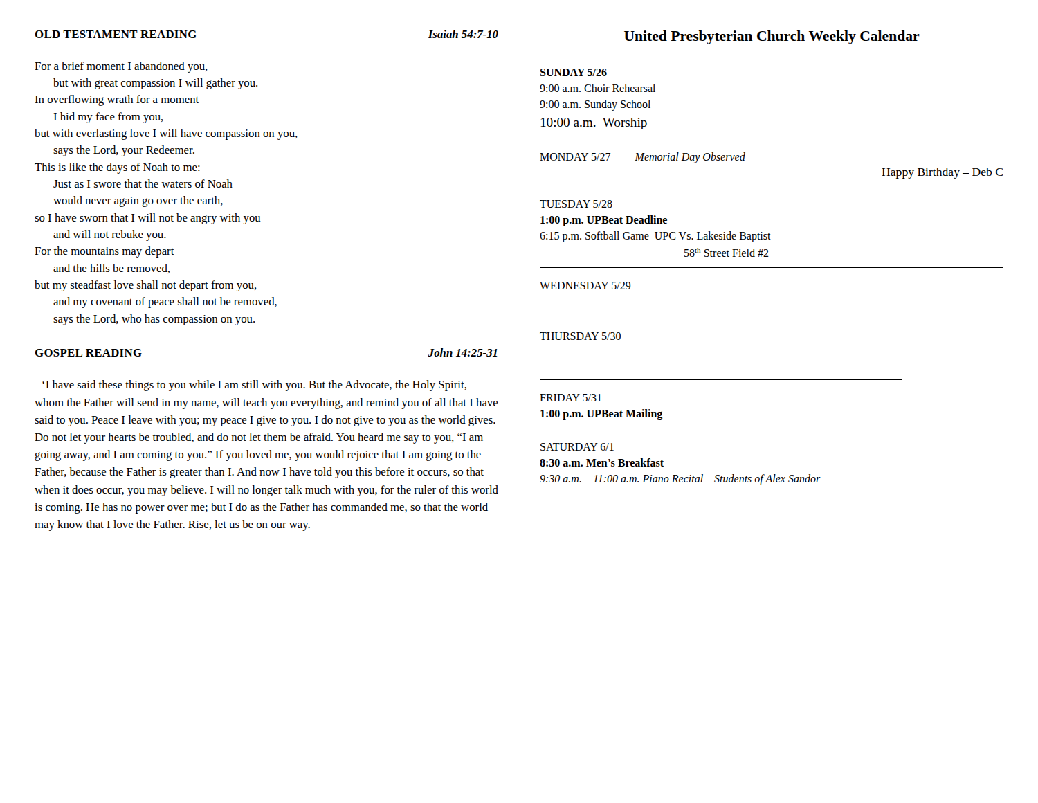OLD TESTAMENT READING Isaiah 54:7-10
For a brief moment I abandoned you,
but with great compassion I will gather you. In overflowing wrath for a moment
I hid my face from you, but with everlasting love I will have compassion on you,
says the Lord, your Redeemer. This is like the days of Noah to me:
Just as I swore that the waters of Noah would never again go over the earth, so I have sworn that I will not be angry with you
and will not rebuke you. For the mountains may depart
and the hills be removed, but my steadfast love shall not depart from you,
and my covenant of peace shall not be removed, says the Lord, who has compassion on you.
GOSPEL READING John 14:25-31
‘I have said these things to you while I am still with you. But the Advocate, the Holy Spirit, whom the Father will send in my name, will teach you everything, and remind you of all that I have said to you. Peace I leave with you; my peace I give to you. I do not give to you as the world gives. Do not let your hearts be troubled, and do not let them be afraid. You heard me say to you, “I am going away, and I am coming to you.” If you loved me, you would rejoice that I am going to the Father, because the Father is greater than I. And now I have told you this before it occurs, so that when it does occur, you may believe. I will no longer talk much with you, for the ruler of this world is coming. He has no power over me; but I do as the Father has commanded me, so that the world may know that I love the Father. Rise, let us be on our way.
United Presbyterian Church Weekly Calendar
SUNDAY 5/26
9:00 a.m. Choir Rehearsal
9:00 a.m. Sunday School
10:00 a.m. Worship
MONDAY 5/27 Memorial Day Observed
Happy Birthday – Deb C
TUESDAY 5/28
1:00 p.m. UPBeat Deadline
6:15 p.m. Softball Game UPC Vs. Lakeside Baptist
58th Street Field #2
WEDNESDAY 5/29
THURSDAY 5/30
FRIDAY 5/31
1:00 p.m. UPBeat Mailing
SATURDAY 6/1
8:30 a.m. Men’s Breakfast
9:30 a.m. – 11:00 a.m. Piano Recital – Students of Alex Sandor